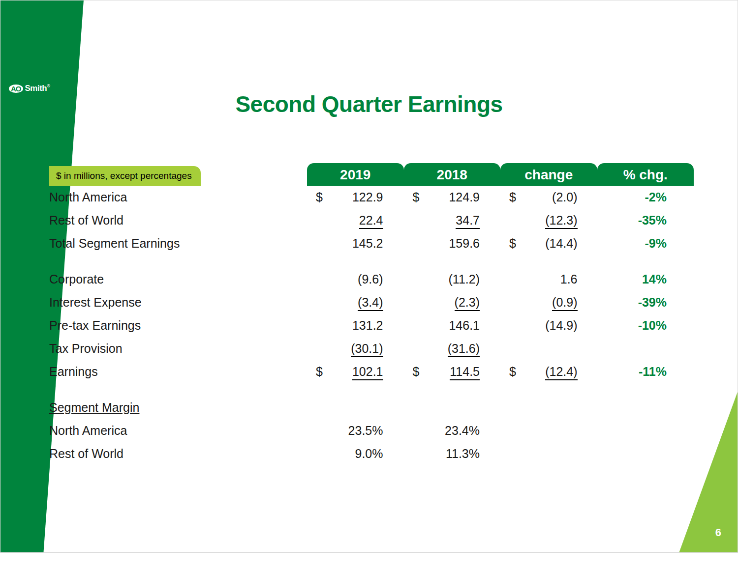AO Smith®
Second Quarter Earnings
| $ in millions, except percentages | 2019 | 2018 | change | % chg. |
| --- | --- | --- | --- | --- |
| North America | $ 122.9 | $ 124.9 | $ (2.0) | -2% |
| Rest of World | 22.4 | 34.7 | (12.3) | -35% |
| Total Segment Earnings | 145.2 | 159.6 | $ (14.4) | -9% |
| Corporate | (9.6) | (11.2) | 1.6 | 14% |
| Interest Expense | (3.4) | (2.3) | (0.9) | -39% |
| Pre-tax Earnings | 131.2 | 146.1 | (14.9) | -10% |
| Tax Provision | (30.1) | (31.6) | | |
| Earnings | $ 102.1 | $ 114.5 | $ (12.4) | -11% |
| Segment Margin | | | | |
| North America | 23.5% | 23.4% | | |
| Rest of World | 9.0% | 11.3% | | |
6